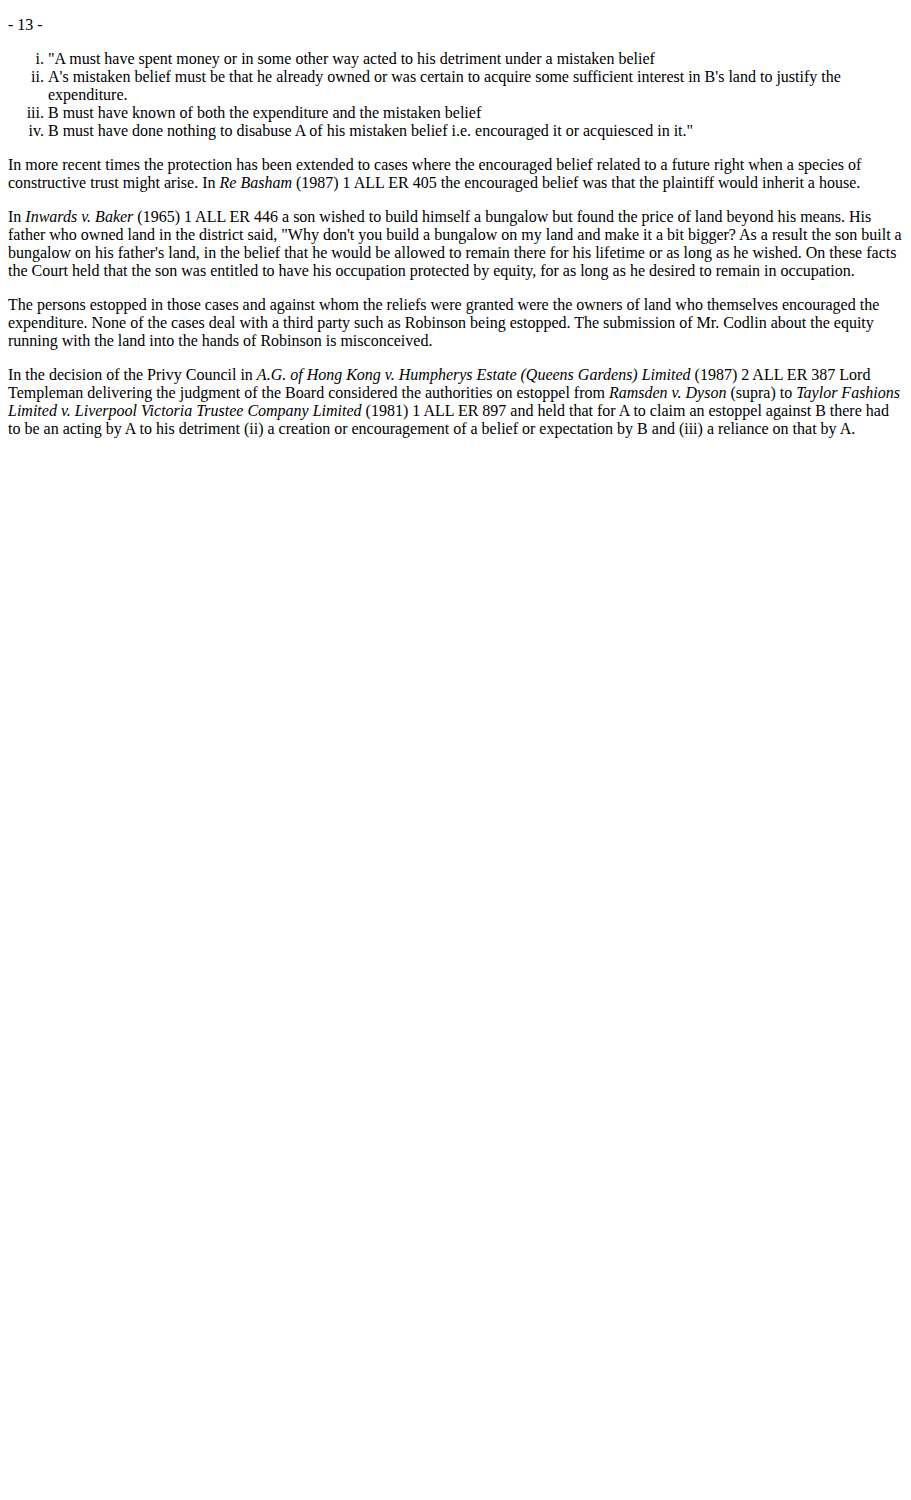- 13 -
"A must have spent money or in some other way acted to his detriment under a mistaken belief
A's mistaken belief must be that he already owned or was certain to acquire some sufficient interest in B's land to justify the expenditure.
B must have known of both the expenditure and the mistaken belief
B must have done nothing to disabuse A of his mistaken belief i.e. encouraged it or acquiesced in it."
In more recent times the protection has been extended to cases where the encouraged belief related to a future right when a species of constructive trust might arise. In Re Basham (1987) 1 ALL ER 405 the encouraged belief was that the plaintiff would inherit a house.
In Inwards v. Baker (1965) 1 ALL ER 446 a son wished to build himself a bungalow but found the price of land beyond his means. His father who owned land in the district said, "Why don't you build a bungalow on my land and make it a bit bigger? As a result the son built a bungalow on his father's land, in the belief that he would be allowed to remain there for his lifetime or as long as he wished. On these facts the Court held that the son was entitled to have his occupation protected by equity, for as long as he desired to remain in occupation.
The persons estopped in those cases and against whom the reliefs were granted were the owners of land who themselves encouraged the expenditure. None of the cases deal with a third party such as Robinson being estopped. The submission of Mr. Codlin about the equity running with the land into the hands of Robinson is misconceived.
In the decision of the Privy Council in A.G. of Hong Kong v. Humpherys Estate (Queens Gardens) Limited (1987) 2 ALL ER 387 Lord Templeman delivering the judgment of the Board considered the authorities on estoppel from Ramsden v. Dyson (supra) to Taylor Fashions Limited v. Liverpool Victoria Trustee Company Limited (1981) 1 ALL ER 897 and held that for A to claim an estoppel against B there had to be an acting by A to his detriment (ii) a creation or encouragement of a belief or expectation by B and (iii) a reliance on that by A.